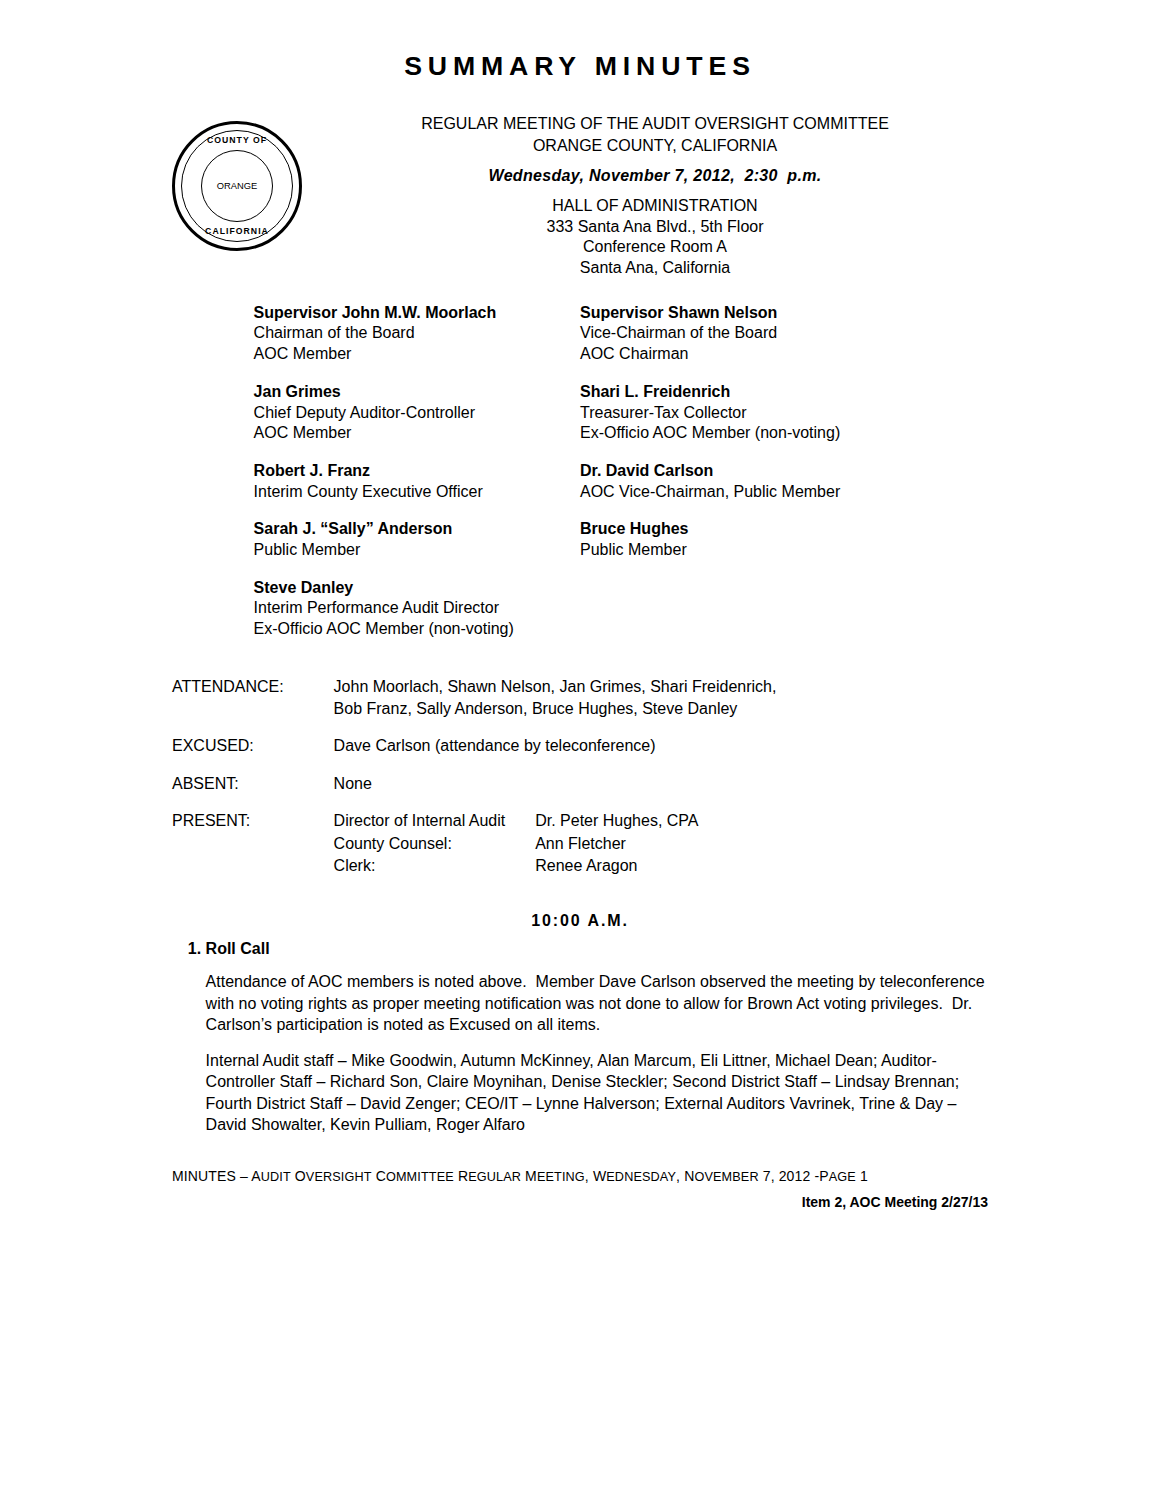SUMMARY MINUTES
COUNTY OF
ORANGE
CALIFORNIA
REGULAR MEETING OF THE AUDIT OVERSIGHT COMMITTEE
ORANGE COUNTY, CALIFORNIA
Wednesday, November 7, 2012, 2:30 p.m.
HALL OF ADMINISTRATION
333 Santa Ana Blvd., 5th Floor
Conference Room A
Santa Ana, California
| Supervisor John M.W. Moorlach Chairman of the Board AOC Member | Supervisor Shawn Nelson Vice-Chairman of the Board AOC Chairman |
| Jan Grimes Chief Deputy Auditor-Controller AOC Member | Shari L. Freidenrich Treasurer-Tax Collector Ex-Officio AOC Member (non-voting) |
| Robert J. Franz Interim County Executive Officer | Dr. David Carlson AOC Vice-Chairman, Public Member |
| Sarah J. “Sally” Anderson Public Member | Bruce Hughes Public Member |
| Steve Danley Interim Performance Audit Director Ex-Officio AOC Member (non-voting) |
| ATTENDANCE: | John Moorlach, Shawn Nelson, Jan Grimes, Shari Freidenrich, Bob Franz, Sally Anderson, Bruce Hughes, Steve Danley |
| EXCUSED: | Dave Carlson (attendance by teleconference) |
| ABSENT: | None |
| PRESENT: | Director of Internal Audit Dr. Peter Hughes, CPA County Counsel: Ann Fletcher Clerk: Renee Aragon |
10:00 A.M.
Roll Call
Attendance of AOC members is noted above. Member Dave Carlson observed the meeting by teleconference with no voting rights as proper meeting notification was not done to allow for Brown Act voting privileges. Dr. Carlson’s participation is noted as Excused on all items.
Internal Audit staff – Mike Goodwin, Autumn McKinney, Alan Marcum, Eli Littner, Michael Dean; Auditor-Controller Staff – Richard Son, Claire Moynihan, Denise Steckler; Second District Staff – Lindsay Brennan; Fourth District Staff – David Zenger; CEO/IT – Lynne Halverson; External Auditors Vavrinek, Trine & Day – David Showalter, Kevin Pulliam, Roger Alfaro
MINUTES – AUDIT OVERSIGHT COMMITTEE REGULAR MEETING, WEDNESDAY, NOVEMBER 7, 2012 -PAGE 1
Item 2, AOC Meeting 2/27/13